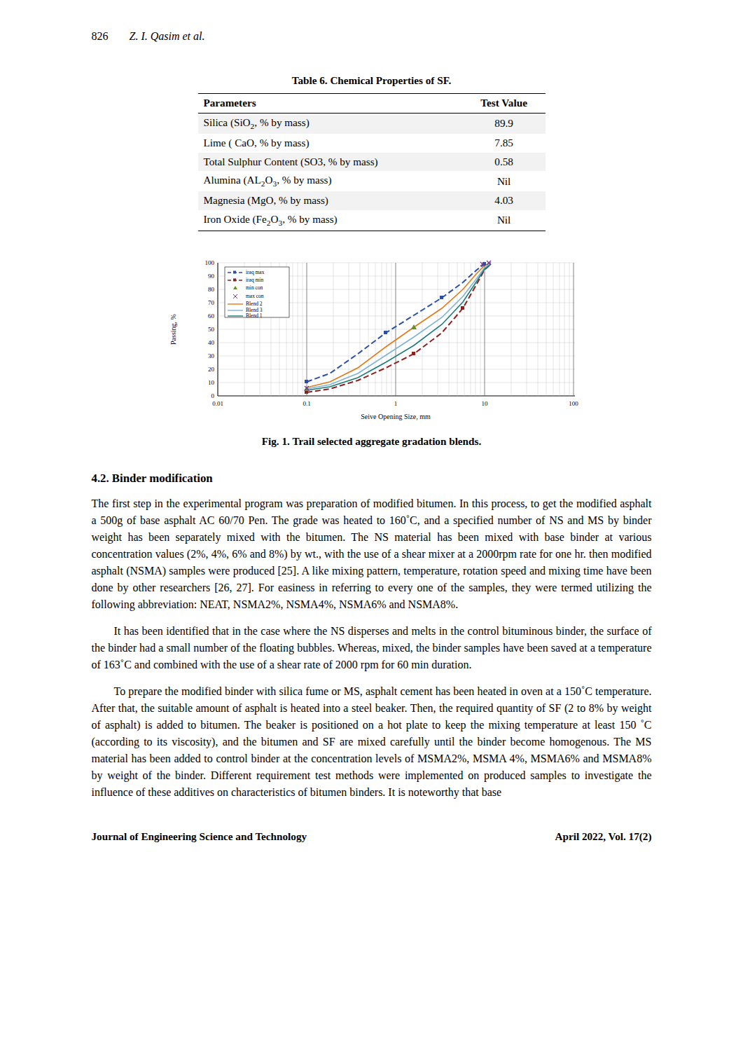826 Z. I. Qasim et al.
Table 6. Chemical Properties of SF.
| Parameters | Test Value |
| --- | --- |
| Silica (SiO 2 , % by mass) | 89.9 |
| Lime ( CaO, % by mass) | 7.85 |
| Total Sulphur Content (SO3, % by mass) | 0.58 |
| Alumina (AL 2 O 3 , % by mass) | Nil |
| Magnesia (MgO, % by mass) | 4.03 |
| Iron Oxide (Fe 2 O 3 , % by mass) | Nil |
100 90 80 70 60 50 40 30 20 10 0 0.01 0.1 1 10 100 Seive Opening Size, mm Passing, % iraq max iraq min min con max con Blend 2 Blend 3 Blend 1
Fig. 1. Trail selected aggregate gradation blends.
4.2. Binder modification
The first step in the experimental program was preparation of modified bitumen. In this process, to get the modified asphalt a 500g of base asphalt AC 60/70 Pen. The grade was heated to 160˚C, and a specified number of NS and MS by binder weight has been separately mixed with the bitumen. The NS material has been mixed with base binder at various concentration values (2%, 4%, 6% and 8%) by wt., with the use of a shear mixer at a 2000rpm rate for one hr. then modified asphalt (NSMA) samples were produced [25]. A like mixing pattern, temperature, rotation speed and mixing time have been done by other researchers [26, 27]. For easiness in referring to every one of the samples, they were termed utilizing the following abbreviation: NEAT, NSMA2%, NSMA4%, NSMA6% and NSMA8%.
It has been identified that in the case where the NS disperses and melts in the control bituminous binder, the surface of the binder had a small number of the floating bubbles. Whereas, mixed, the binder samples have been saved at a temperature of 163˚C and combined with the use of a shear rate of 2000 rpm for 60 min duration.
To prepare the modified binder with silica fume or MS, asphalt cement has been heated in oven at a 150˚C temperature. After that, the suitable amount of asphalt is heated into a steel beaker. Then, the required quantity of SF (2 to 8% by weight of asphalt) is added to bitumen. The beaker is positioned on a hot plate to keep the mixing temperature at least 150 ˚C (according to its viscosity), and the bitumen and SF are mixed carefully until the binder become homogenous. The MS material has been added to control binder at the concentration levels of MSMA2%, MSMA 4%, MSMA6% and MSMA8% by weight of the binder. Different requirement test methods were implemented on produced samples to investigate the influence of these additives on characteristics of bitumen binders. It is noteworthy that base
Journal of Engineering Science and Technology April 2022, Vol. 17(2)